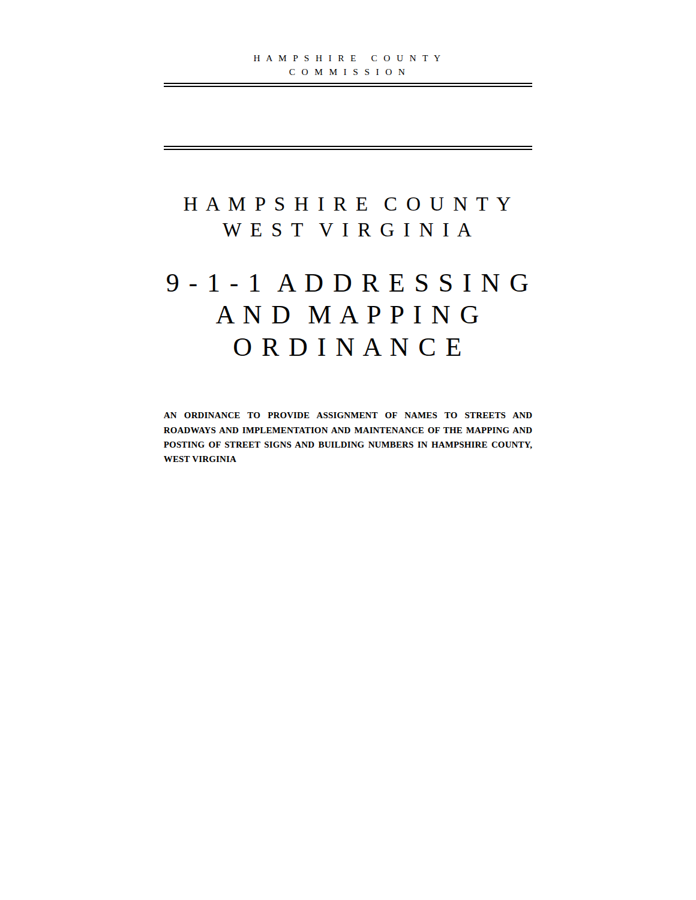H A M P S H I R E C O U N T Y
C O M M I S S I O N
H A M P S H I R E C O U N T Y
W E S T V I R G I N I A
9 - 1 - 1 A D D R E S S I N G
A N D M A P P I N G
O R D I N A N C E
AN ORDINANCE TO PROVIDE ASSIGNMENT OF NAMES TO STREETS AND ROADWAYS AND IMPLEMENTATION AND MAINTENANCE OF THE MAPPING AND POSTING OF STREET SIGNS AND BUILDING NUMBERS IN HAMPSHIRE COUNTY, WEST VIRGINIA